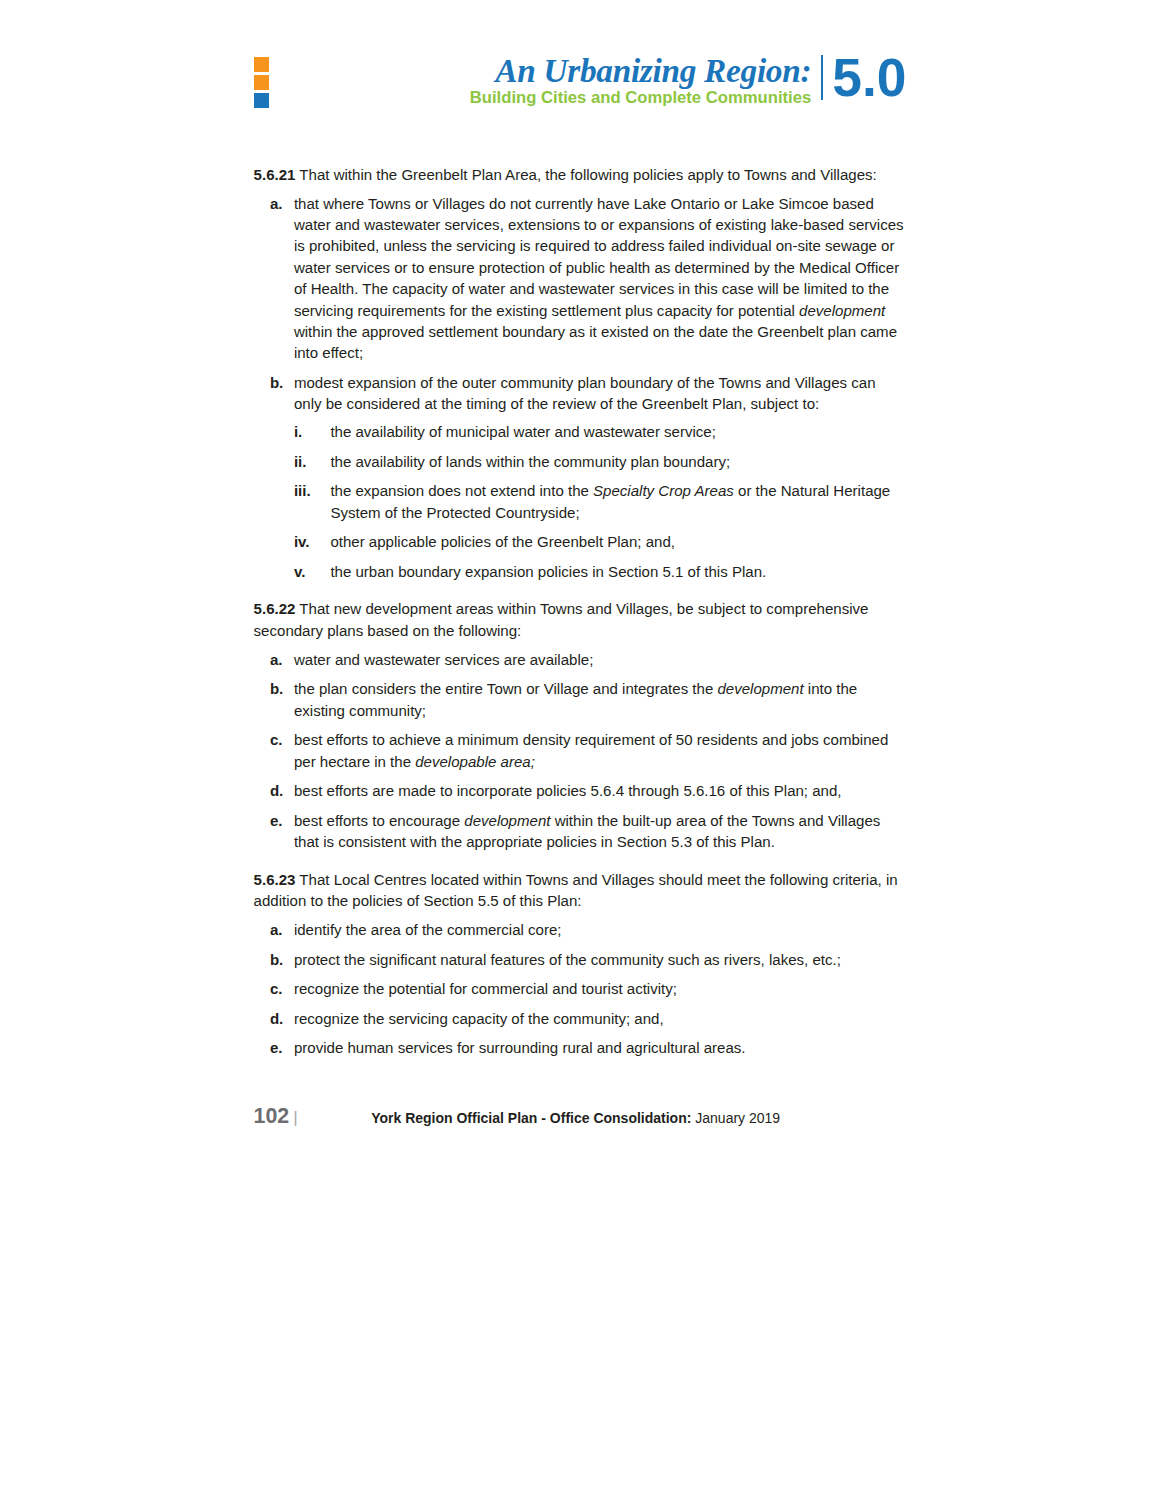An Urbanizing Region:
Building Cities and Complete Communities
5.0
5.6.21 That within the Greenbelt Plan Area, the following policies apply to Towns and Villages:
that where Towns or Villages do not currently have Lake Ontario or Lake Simcoe based water and wastewater services, extensions to or expansions of existing lake-based services is prohibited, unless the servicing is required to address failed individual on-site sewage or water services or to ensure protection of public health as determined by the Medical Officer of Health. The capacity of water and wastewater services in this case will be limited to the servicing requirements for the existing settlement plus capacity for potential development within the approved settlement boundary as it existed on the date the Greenbelt plan came into effect;
modest expansion of the outer community plan boundary of the Towns and Villages can only be considered at the timing of the review of the Greenbelt Plan, subject to:
the availability of municipal water and wastewater service;
the availability of lands within the community plan boundary;
the expansion does not extend into the Specialty Crop Areas or the Natural Heritage System of the Protected Countryside;
other applicable policies of the Greenbelt Plan; and,
the urban boundary expansion policies in Section 5.1 of this Plan.
5.6.22 That new development areas within Towns and Villages, be subject to comprehensive secondary plans based on the following:
water and wastewater services are available;
the plan considers the entire Town or Village and integrates the development into the existing community;
best efforts to achieve a minimum density requirement of 50 residents and jobs combined per hectare in the developable area;
best efforts are made to incorporate policies 5.6.4 through 5.6.16 of this Plan; and,
best efforts to encourage development within the built-up area of the Towns and Villages that is consistent with the appropriate policies in Section 5.3 of this Plan.
5.6.23 That Local Centres located within Towns and Villages should meet the following criteria, in addition to the policies of Section 5.5 of this Plan:
identify the area of the commercial core;
protect the significant natural features of the community such as rivers, lakes, etc.;
recognize the potential for commercial and tourist activity;
recognize the servicing capacity of the community; and,
provide human services for surrounding rural and agricultural areas.
102 | York Region Official Plan - Office Consolidation: January 2019